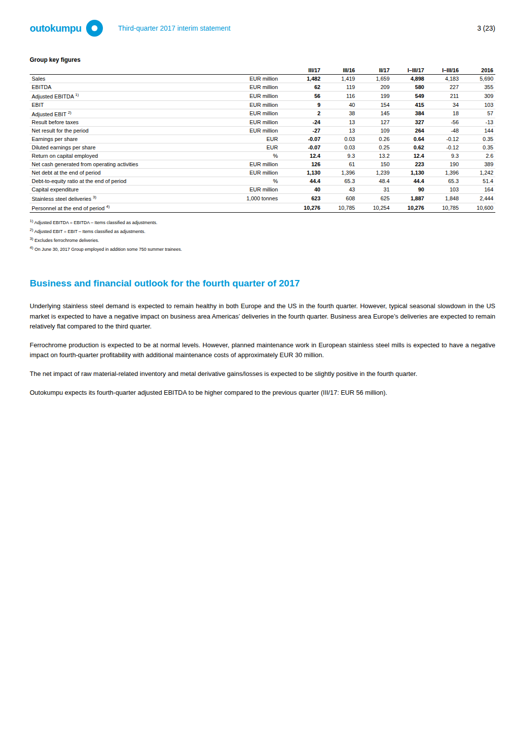outokumpu
Third-quarter 2017 interim statement
3 (23)
Group key figures
| | | III/17 | III/16 | II/17 | I–III/17 | I–III/16 | 2016 |
| --- | --- | --- | --- | --- | --- | --- | --- |
| Sales | EUR million | 1,482 | 1,419 | 1,659 | 4,898 | 4,183 | 5,690 |
| EBITDA | EUR million | 62 | 119 | 209 | 580 | 227 | 355 |
| Adjusted EBITDA 1) | EUR million | 56 | 116 | 199 | 549 | 211 | 309 |
| EBIT | EUR million | 9 | 40 | 154 | 415 | 34 | 103 |
| Adjusted EBIT 2) | EUR million | 2 | 38 | 145 | 384 | 18 | 57 |
| Result before taxes | EUR million | -24 | 13 | 127 | 327 | -56 | -13 |
| Net result for the period | EUR million | -27 | 13 | 109 | 264 | -48 | 144 |
| Earnings per share | EUR | -0.07 | 0.03 | 0.26 | 0.64 | -0.12 | 0.35 |
| Diluted earnings per share | EUR | -0.07 | 0.03 | 0.25 | 0.62 | -0.12 | 0.35 |
| Return on capital employed | % | 12.4 | 9.3 | 13.2 | 12.4 | 9.3 | 2.6 |
| Net cash generated from operating activities | EUR million | 126 | 61 | 150 | 223 | 190 | 389 |
| Net debt at the end of period | EUR million | 1,130 | 1,396 | 1,239 | 1,130 | 1,396 | 1,242 |
| Debt-to-equity ratio at the end of period | % | 44.4 | 65.3 | 48.4 | 44.4 | 65.3 | 51.4 |
| Capital expenditure | EUR million | 40 | 43 | 31 | 90 | 103 | 164 |
| Stainless steel deliveries 3) | 1,000 tonnes | 623 | 608 | 625 | 1,887 | 1,848 | 2,444 |
| Personnel at the end of period 4) | | 10,276 | 10,785 | 10,254 | 10,276 | 10,785 | 10,600 |
1) Adjusted EBITDA = EBITDA – Items classified as adjustments.
2) Adjusted EBIT = EBIT – Items classified as adjustments.
3) Excludes ferrochrome deliveries.
4) On June 30, 2017 Group employed in addition some 750 summer trainees.
Business and financial outlook for the fourth quarter of 2017
Underlying stainless steel demand is expected to remain healthy in both Europe and the US in the fourth quarter. However, typical seasonal slowdown in the US market is expected to have a negative impact on business area Americas’ deliveries in the fourth quarter. Business area Europe’s deliveries are expected to remain relatively flat compared to the third quarter.
Ferrochrome production is expected to be at normal levels. However, planned maintenance work in European stainless steel mills is expected to have a negative impact on fourth-quarter profitability with additional maintenance costs of approximately EUR 30 million.
The net impact of raw material-related inventory and metal derivative gains/losses is expected to be slightly positive in the fourth quarter.
Outokumpu expects its fourth-quarter adjusted EBITDA to be higher compared to the previous quarter (III/17: EUR 56 million).